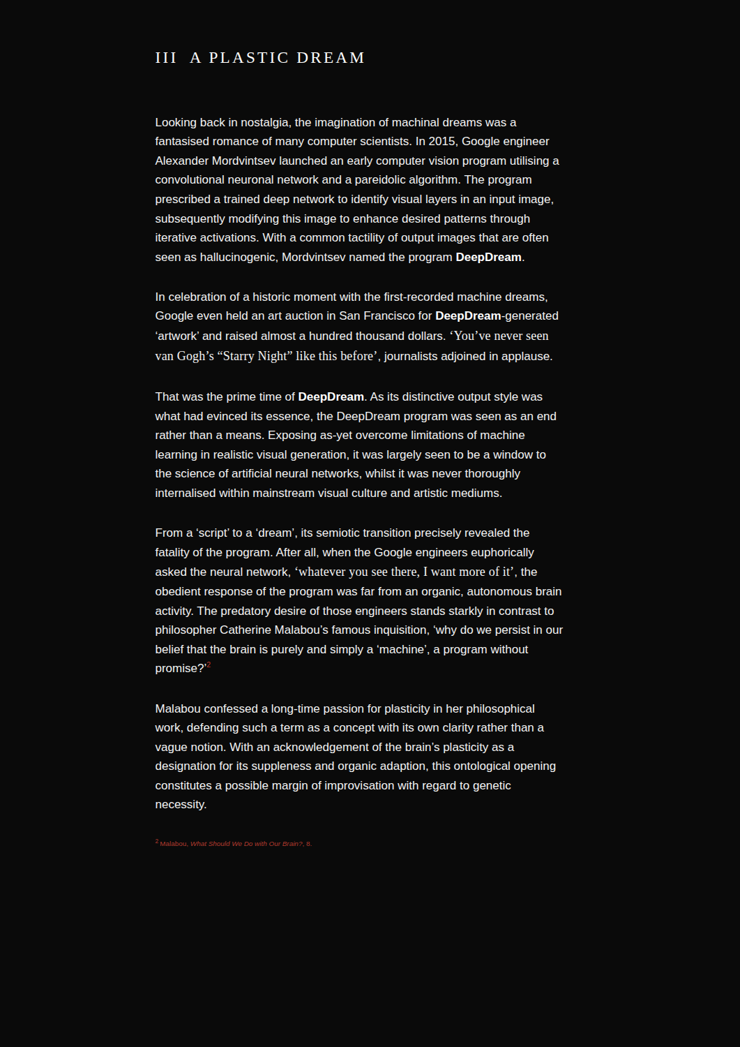IIIA PLASTIC DREAM
Looking back in nostalgia, the imagination of machinal dreams was a fantasised romance of many computer scientists. In 2015, Google engineer Alexander Mordvintsev launched an early computer vision program utilising a convolutional neuronal network and a pareidolic algorithm. The program prescribed a trained deep network to identify visual layers in an input image, subsequently modifying this image to enhance desired patterns through iterative activations. With a common tactility of output images that are often seen as hallucinogenic, Mordvintsev named the program DeepDream.
In celebration of a historic moment with the first-recorded machine dreams, Google even held an art auction in San Francisco for DeepDream-generated ‘artwork’ and raised almost a hundred thousand dollars. ‘You’ve never seen van Gogh’s “Starry Night” like this before’, journalists adjoined in applause.
That was the prime time of DeepDream. As its distinctive output style was what had evinced its essence, the DeepDream program was seen as an end rather than a means. Exposing as-yet overcome limitations of machine learning in realistic visual generation, it was largely seen to be a window to the science of artificial neural networks, whilst it was never thoroughly internalised within mainstream visual culture and artistic mediums.
From a ‘script’ to a ‘dream’, its semiotic transition precisely revealed the fatality of the program. After all, when the Google engineers euphorically asked the neural network, ‘whatever you see there, I want more of it’, the obedient response of the program was far from an organic, autonomous brain activity. The predatory desire of those engineers stands starkly in contrast to philosopher Catherine Malabou’s famous inquisition, ‘why do we persist in our belief that the brain is purely and simply a ‘machine’, a program without promise?’2
Malabou confessed a long-time passion for plasticity in her philosophical work, defending such a term as a concept with its own clarity rather than a vague notion. With an acknowledgement of the brain’s plasticity as a designation for its suppleness and organic adaption, this ontological opening constitutes a possible margin of improvisation with regard to genetic necessity.
2 Malabou, What Should We Do with Our Brain?, 8.